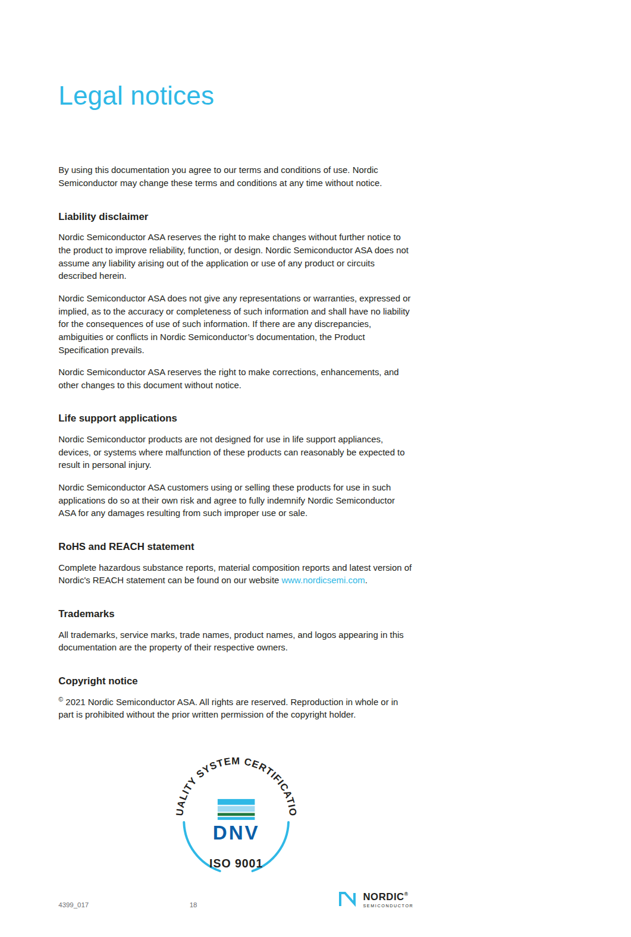Legal notices
By using this documentation you agree to our terms and conditions of use. Nordic Semiconductor may change these terms and conditions at any time without notice.
Liability disclaimer
Nordic Semiconductor ASA reserves the right to make changes without further notice to the product to improve reliability, function, or design. Nordic Semiconductor ASA does not assume any liability arising out of the application or use of any product or circuits described herein.
Nordic Semiconductor ASA does not give any representations or warranties, expressed or implied, as to the accuracy or completeness of such information and shall have no liability for the consequences of use of such information. If there are any discrepancies, ambiguities or conflicts in Nordic Semiconductor’s documentation, the Product Specification prevails.
Nordic Semiconductor ASA reserves the right to make corrections, enhancements, and other changes to this document without notice.
Life support applications
Nordic Semiconductor products are not designed for use in life support appliances, devices, or systems where malfunction of these products can reasonably be expected to result in personal injury.
Nordic Semiconductor ASA customers using or selling these products for use in such applications do so at their own risk and agree to fully indemnify Nordic Semiconductor ASA for any damages resulting from such improper use or sale.
RoHS and REACH statement
Complete hazardous substance reports, material composition reports and latest version of Nordic's REACH statement can be found on our website www.nordicsemi.com.
Trademarks
All trademarks, service marks, trade names, product names, and logos appearing in this documentation are the property of their respective owners.
Copyright notice
© 2021 Nordic Semiconductor ASA. All rights are reserved. Reproduction in whole or in part is prohibited without the prior written permission of the copyright holder.
QUALITY SYSTEM CERTIFICATION DNV ISO 9001
4399_017
18
NORDIC®
SEMICONDUCTOR